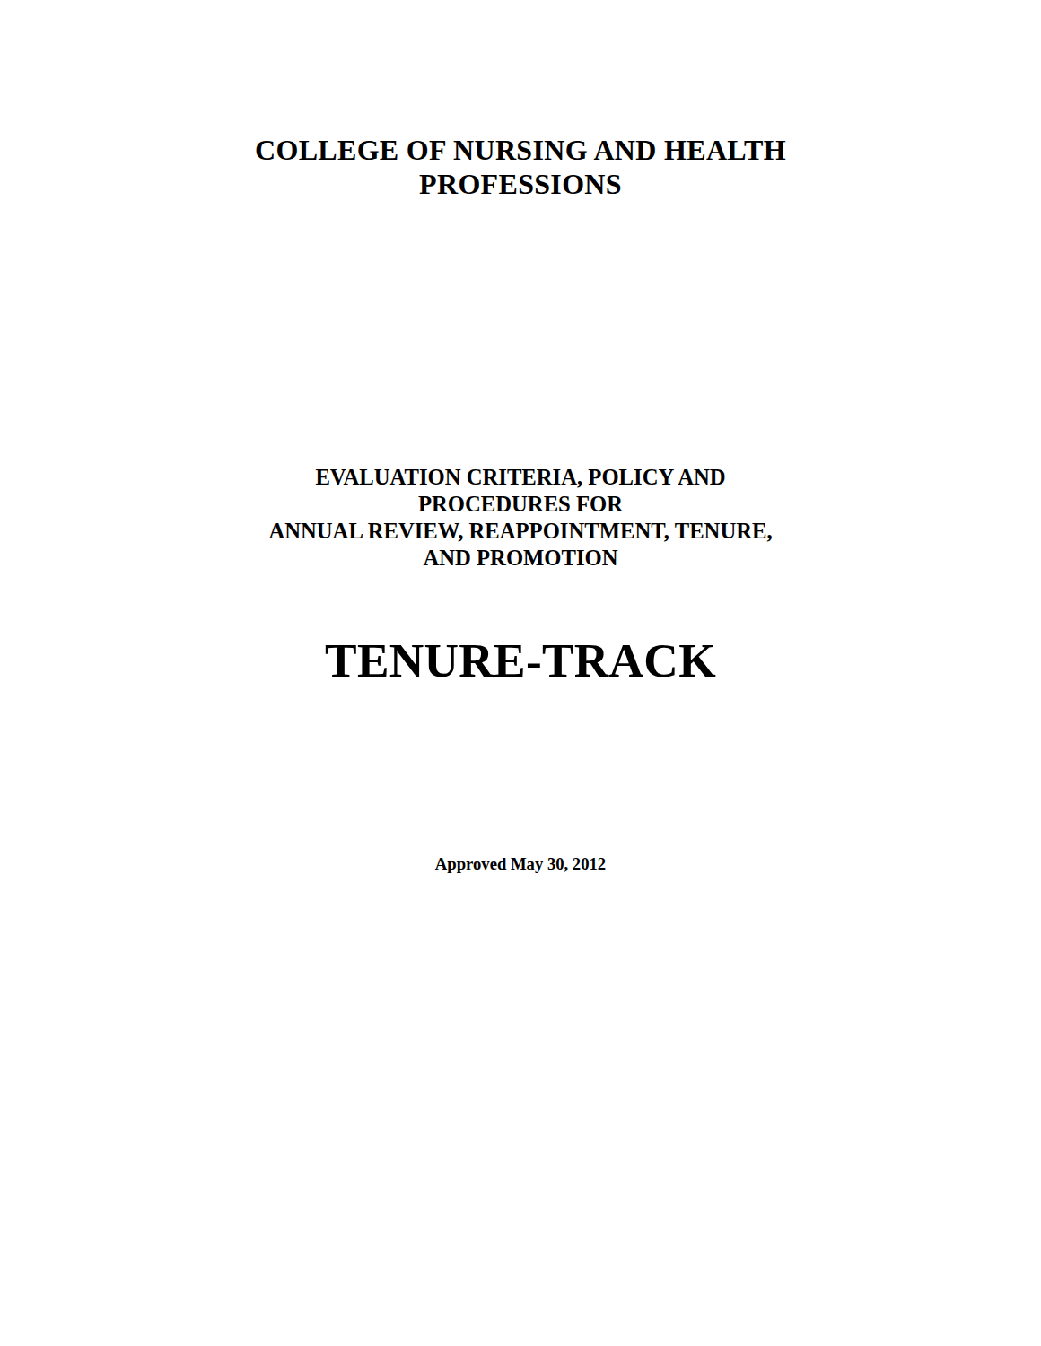COLLEGE OF NURSING AND HEALTH
PROFESSIONS
EVALUATION CRITERIA, POLICY AND
PROCEDURES FOR
ANNUAL REVIEW, REAPPOINTMENT, TENURE,
AND PROMOTION
TENURE-TRACK
Approved May 30, 2012